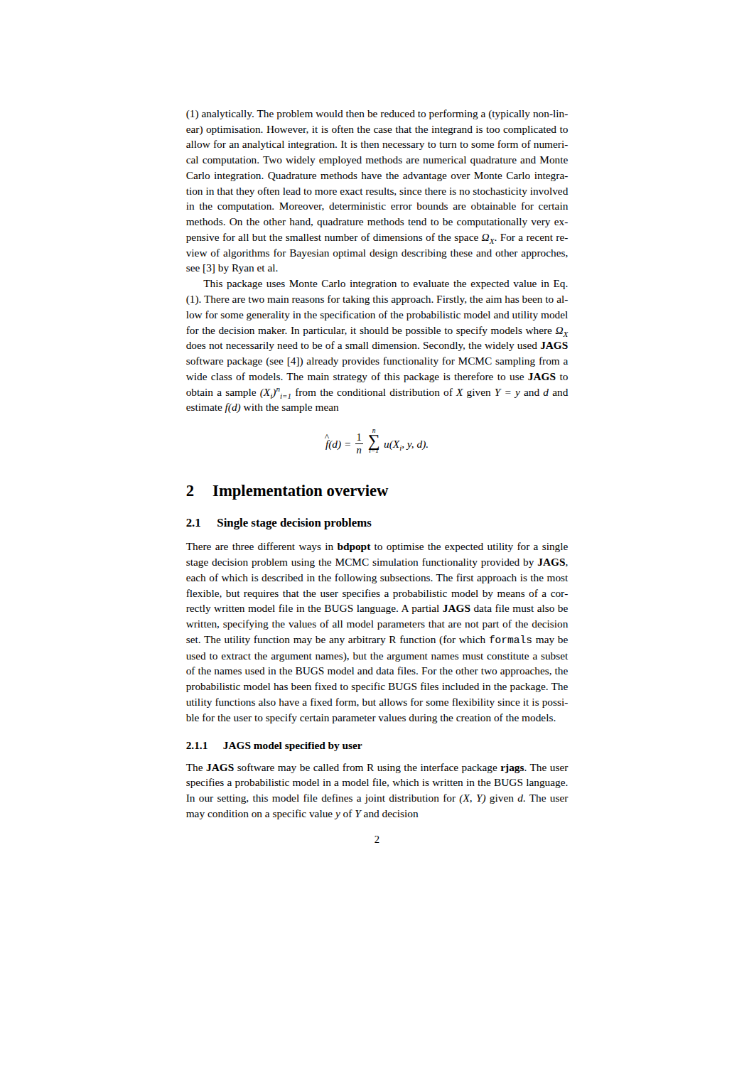(1) analytically. The problem would then be reduced to performing a (typically non-linear) optimisation. However, it is often the case that the integrand is too complicated to allow for an analytical integration. It is then necessary to turn to some form of numerical computation. Two widely employed methods are numerical quadrature and Monte Carlo integration. Quadrature methods have the advantage over Monte Carlo integration in that they often lead to more exact results, since there is no stochasticity involved in the computation. Moreover, deterministic error bounds are obtainable for certain methods. On the other hand, quadrature methods tend to be computationally very expensive for all but the smallest number of dimensions of the space ΩX. For a recent review of algorithms for Bayesian optimal design describing these and other approches, see [3] by Ryan et al.
This package uses Monte Carlo integration to evaluate the expected value in Eq. (1). There are two main reasons for taking this approach. Firstly, the aim has been to allow for some generality in the specification of the probabilistic model and utility model for the decision maker. In particular, it should be possible to specify models where ΩX does not necessarily need to be of a small dimension. Secondly, the widely used JAGS software package (see [4]) already provides functionality for MCMC sampling from a wide class of models. The main strategy of this package is therefore to use JAGS to obtain a sample (Xi)ni=1 from the conditional distribution of X given Y = y and d and estimate f(d) with the sample mean
f(d) = 1 n n∑i=1 u(Xi, y, d).
2 Implementation overview
2.1 Single stage decision problems
There are three different ways in bdpopt to optimise the expected utility for a single stage decision problem using the MCMC simulation functionality provided by JAGS, each of which is described in the following subsections. The first approach is the most flexible, but requires that the user specifies a probabilistic model by means of a correctly written model file in the BUGS language. A partial JAGS data file must also be written, specifying the values of all model parameters that are not part of the decision set. The utility function may be any arbitrary R function (for which formals may be used to extract the argument names), but the argument names must constitute a subset of the names used in the BUGS model and data files. For the other two approaches, the probabilistic model has been fixed to specific BUGS files included in the package. The utility functions also have a fixed form, but allows for some flexibility since it is possible for the user to specify certain parameter values during the creation of the models.
2.1.1 JAGS model specified by user
The JAGS software may be called from R using the interface package rjags. The user specifies a probabilistic model in a model file, which is written in the BUGS language. In our setting, this model file defines a joint distribution for (X, Y) given d. The user may condition on a specific value y of Y and decision
2